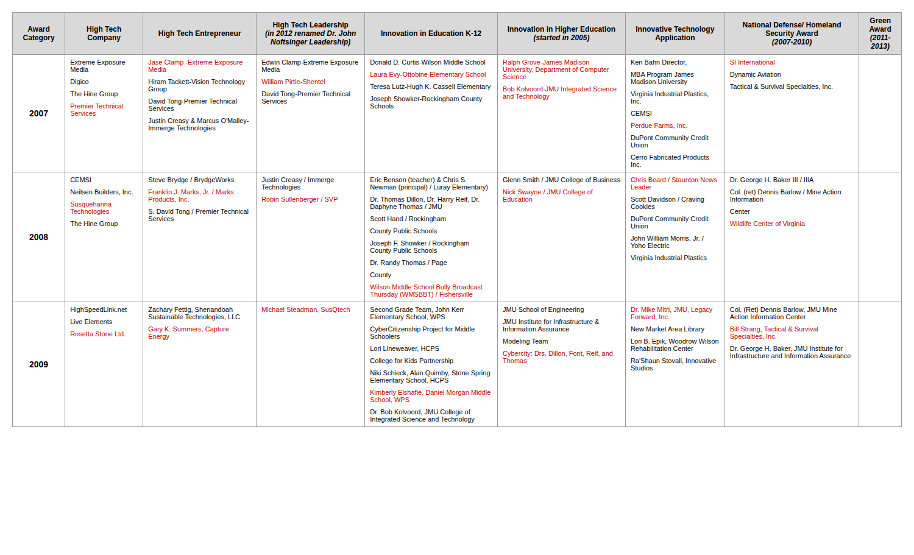| Award Category | High Tech Company | High Tech Entrepreneur | High Tech Leadership (in 2012 renamed Dr. John Noftsinger Leadership) | Innovation in Education K-12 | Innovation in Higher Education (started in 2005) | Innovative Technology Application | National Defense/ Homeland Security Award (2007-2010) | Green Award (2011-2013) |
| --- | --- | --- | --- | --- | --- | --- | --- | --- |
| 2007 | Extreme Exposure Media Digico The Hine Group Premier Technical Services | Jase Clamp -Extreme Exposure Media Hiram Tackett-Vision Technology Group David Tong-Premier Technical Services Justin Creasy & Marcus O'Malley-Immerge Technologies | Edwin Clamp-Extreme Exposure Media William Pirtle-Shentel David Tong-Premier Technical Services | Donald D. Curtis-Wilson Middle School Laura Evy-Ottobine Elementary School Teresa Lutz-Hugh K. Cassell Elementary Joseph Showker-Rockingham County Schools | Ralph Grove-James Madison University, Department of Computer Science Bob Kolvoord-JMU Integrated Science and Technology | Ken Bahn Director, MBA Program James Madison University Virginia Industrial Plastics, Inc. CEMSI Perdue Farms, Inc. DuPont Community Credit Union Cerro Fabricated Products Inc. | SI International Dynamic Aviation Tactical & Survival Specialties, Inc. | |
| 2008 | CEMSI Neilsen Builders, Inc. Susquehanna Technologies The Hine Group | Steve Brydge / BrydgeWorks Franklin J. Marks, Jr. / Marks Products, Inc. S. David Tong / Premier Technical Services | Justin Creasy / Immerge Technologies Robin Sullenberger / SVP | Eric Benson (teacher) & Chris S. Newman (principal) / Luray Elementary) Dr. Thomas Dillon, Dr. Harry Reif, Dr. Daphyne Thomas / JMU Scott Hand / Rockingham County Public Schools Joseph F. Showker / Rockingham County Public Schools Dr. Randy Thomas / Page County Wilson Middle School Bully Broadcast Thursday (WMSBBT) / Fishersville | Glenn Smith / JMU College of Business Nick Swayne / JMU College of Education | Chris Beard / Staunton News Leader Scott Davidson / Craving Cookies DuPont Community Credit Union John William Morris, Jr. / Yoho Electric Virginia Industrial Plastics | Dr. George H. Baker III / IIIA Col. (ret) Dennis Barlow / Mine Action Information Center Wildlife Center of Virginia | |
| 2009 | HighSpeedLink.net Live Elements Rosetta Stone Ltd. | Zachary Fettig, Shenandoah Sustainable Technologies, LLC Gary K. Summers, Capture Energy | Michael Steadman, SusQtech | Second Grade Team, John Kerr Elementary School, WPS CyberCitizenship Project for Middle Schoolers Lori Lineweaver, HCPS College for Kids Partnership Niki Schieck, Alan Quimby, Stone Spring Elementary School, HCPS Kimberly Elshafie, Daniel Morgan Middle School, WPS Dr. Bob Kolvoord, JMU College of Integrated Science and Technology | JMU School of Engineering JMU Institute for Infrastructure & Information Assurance Modeling Team Cybercity: Drs. Dillon, Font, Reif, and Thomas | Dr. Mike Mitri, JMU, Legacy Forward, Inc. New Market Area Library Lori B. Epik, Woodrow Wilson Rehabilitation Center Ra'Shaun Stovall, Innovative Studios | Col. (Ret) Dennis Barlow, JMU Mine Action Information Center Bill Strang, Tactical & Survival Specialties, Inc. Dr. George H. Baker, JMU Institute for Infrastructure and Information Assurance | |